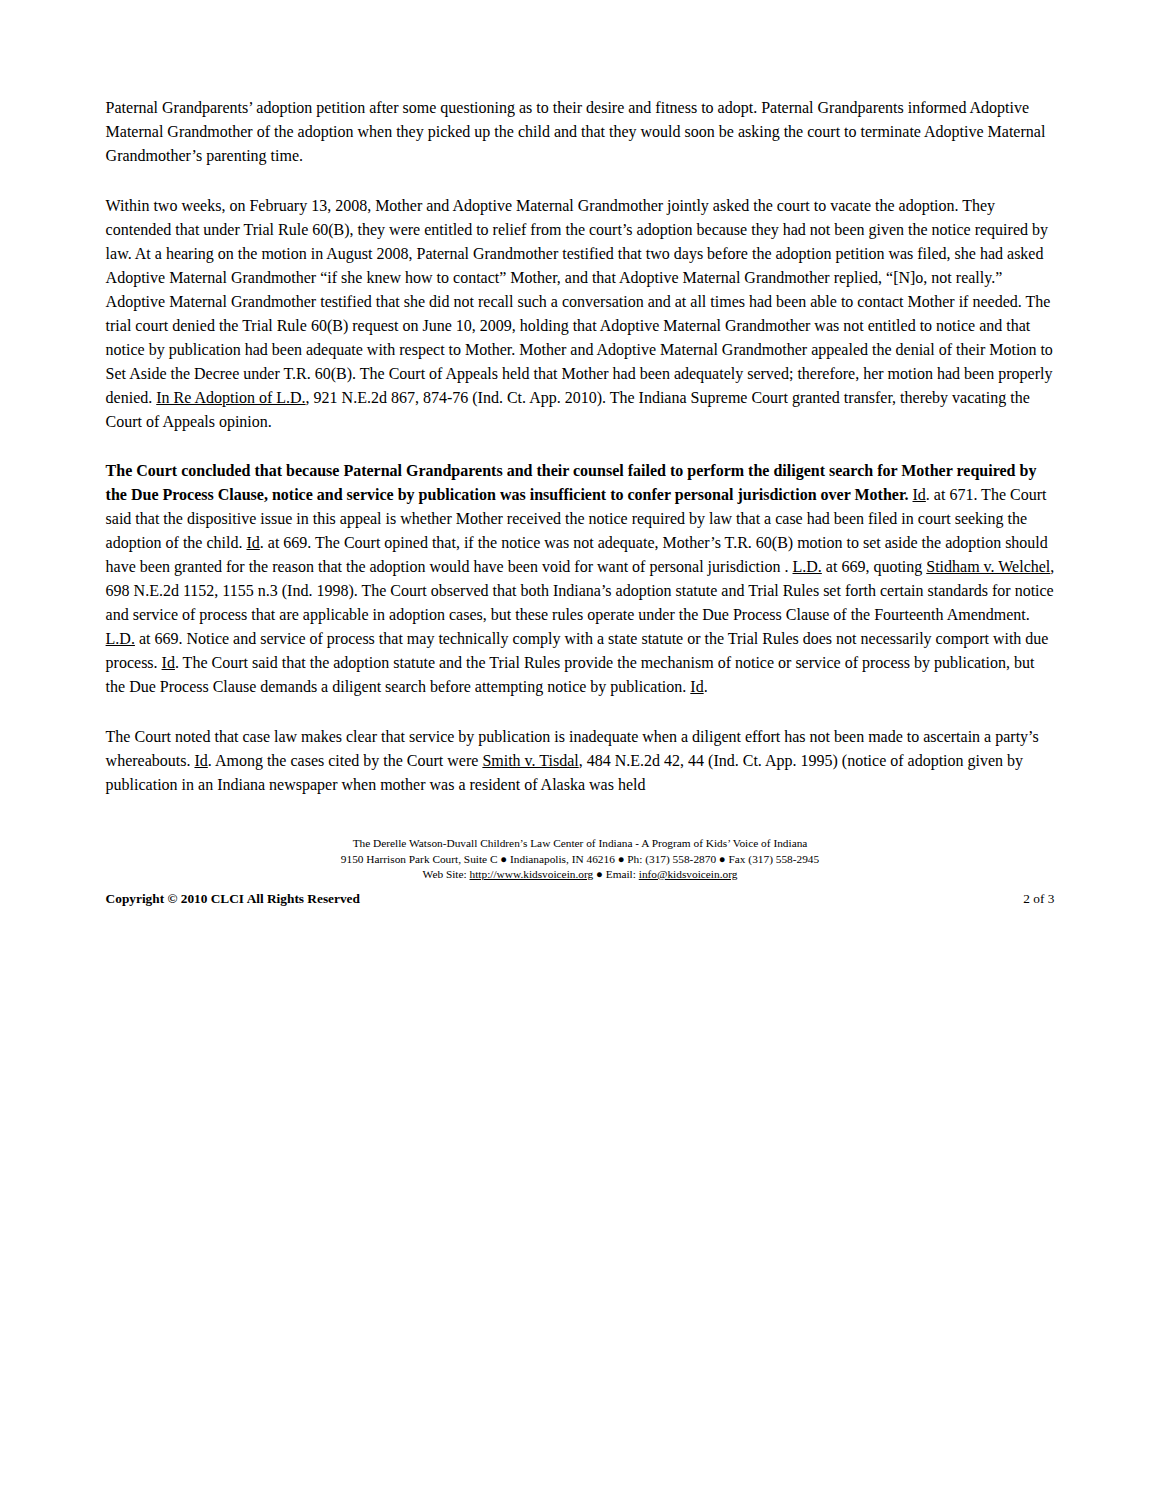Paternal Grandparents’ adoption petition after some questioning as to their desire and fitness to adopt. Paternal Grandparents informed Adoptive Maternal Grandmother of the adoption when they picked up the child and that they would soon be asking the court to terminate Adoptive Maternal Grandmother’s parenting time.
Within two weeks, on February 13, 2008, Mother and Adoptive Maternal Grandmother jointly asked the court to vacate the adoption. They contended that under Trial Rule 60(B), they were entitled to relief from the court’s adoption because they had not been given the notice required by law. At a hearing on the motion in August 2008, Paternal Grandmother testified that two days before the adoption petition was filed, she had asked Adoptive Maternal Grandmother “if she knew how to contact” Mother, and that Adoptive Maternal Grandmother replied, “[N]o, not really.” Adoptive Maternal Grandmother testified that she did not recall such a conversation and at all times had been able to contact Mother if needed. The trial court denied the Trial Rule 60(B) request on June 10, 2009, holding that Adoptive Maternal Grandmother was not entitled to notice and that notice by publication had been adequate with respect to Mother. Mother and Adoptive Maternal Grandmother appealed the denial of their Motion to Set Aside the Decree under T.R. 60(B). The Court of Appeals held that Mother had been adequately served; therefore, her motion had been properly denied. In Re Adoption of L.D., 921 N.E.2d 867, 874-76 (Ind. Ct. App. 2010). The Indiana Supreme Court granted transfer, thereby vacating the Court of Appeals opinion.
The Court concluded that because Paternal Grandparents and their counsel failed to perform the diligent search for Mother required by the Due Process Clause, notice and service by publication was insufficient to confer personal jurisdiction over Mother. Id. at 671. The Court said that the dispositive issue in this appeal is whether Mother received the notice required by law that a case had been filed in court seeking the adoption of the child. Id. at 669. The Court opined that, if the notice was not adequate, Mother’s T.R. 60(B) motion to set aside the adoption should have been granted for the reason that the adoption would have been void for want of personal jurisdiction . L.D. at 669, quoting Stidham v. Welchel, 698 N.E.2d 1152, 1155 n.3 (Ind. 1998). The Court observed that both Indiana’s adoption statute and Trial Rules set forth certain standards for notice and service of process that are applicable in adoption cases, but these rules operate under the Due Process Clause of the Fourteenth Amendment. L.D. at 669. Notice and service of process that may technically comply with a state statute or the Trial Rules does not necessarily comport with due process. Id. The Court said that the adoption statute and the Trial Rules provide the mechanism of notice or service of process by publication, but the Due Process Clause demands a diligent search before attempting notice by publication. Id.
The Court noted that case law makes clear that service by publication is inadequate when a diligent effort has not been made to ascertain a party’s whereabouts. Id. Among the cases cited by the Court were Smith v. Tisdal, 484 N.E.2d 42, 44 (Ind. Ct. App. 1995) (notice of adoption given by publication in an Indiana newspaper when mother was a resident of Alaska was held
The Derelle Watson-Duvall Children’s Law Center of Indiana - A Program of Kids’ Voice of Indiana
9150 Harrison Park Court, Suite C ● Indianapolis, IN 46216 ● Ph: (317) 558-2870 ● Fax (317) 558-2945
Web Site: http://www.kidsvoicein.org ● Email: info@kidsvoicein.org
Copyright © 2010 CLCI All Rights Reserved 2 of 3